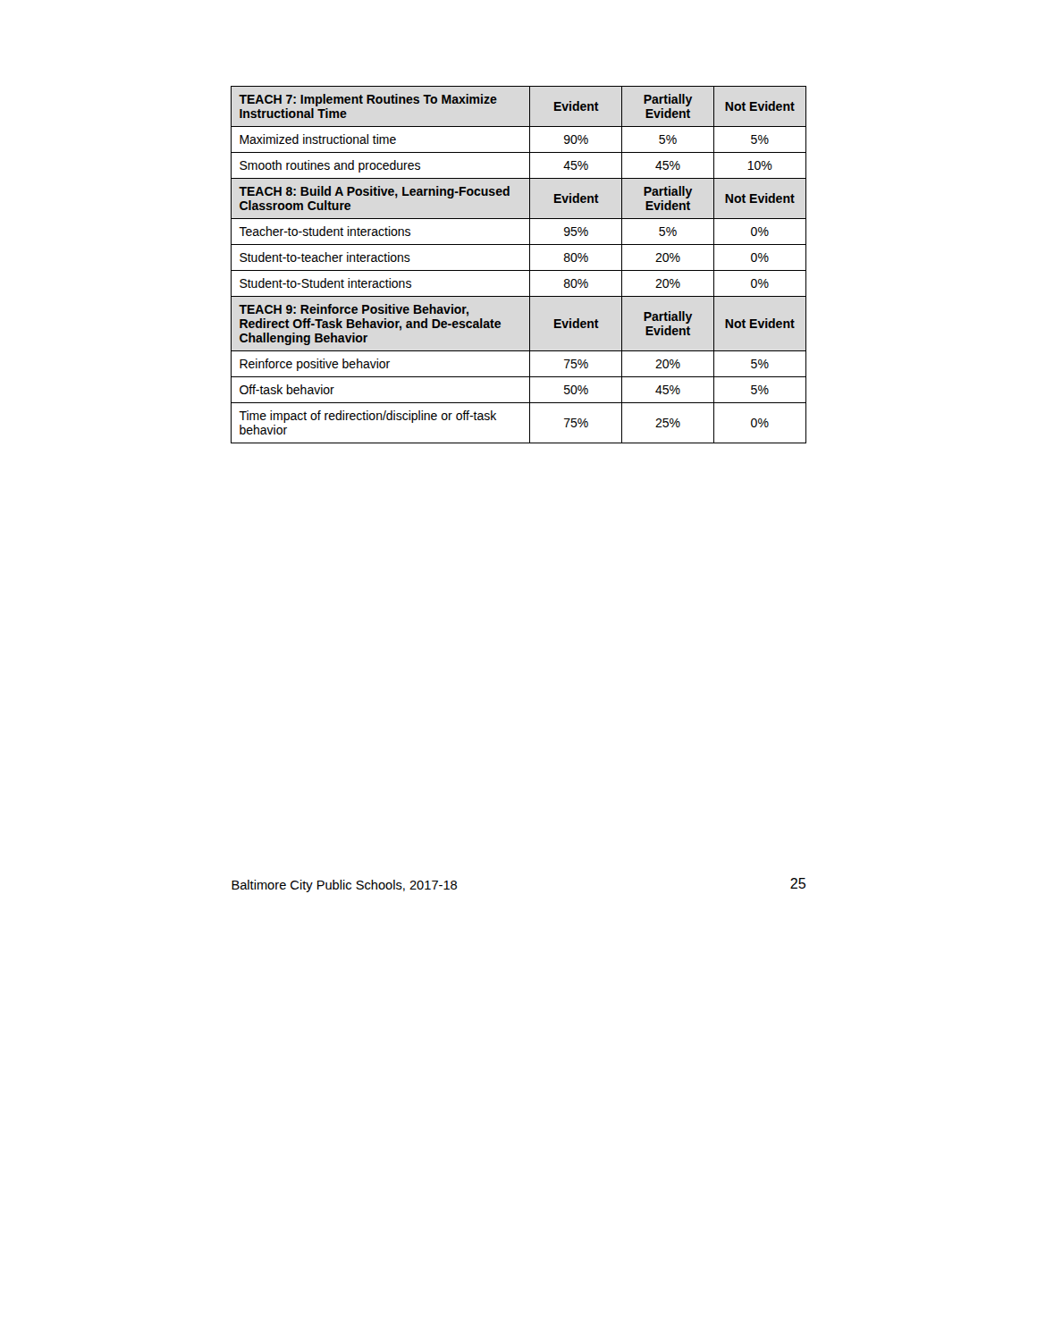| TEACH 7: Implement Routines To Maximize Instructional Time | Evident | Partially Evident | Not Evident |
| --- | --- | --- | --- |
| Maximized instructional time | 90% | 5% | 5% |
| Smooth routines and procedures | 45% | 45% | 10% |
| TEACH 8: Build A Positive, Learning-Focused Classroom Culture | Evident | Partially Evident | Not Evident |
| Teacher-to-student interactions | 95% | 5% | 0% |
| Student-to-teacher interactions | 80% | 20% | 0% |
| Student-to-Student interactions | 80% | 20% | 0% |
| TEACH 9: Reinforce Positive Behavior, Redirect Off-Task Behavior, and De-escalate Challenging Behavior | Evident | Partially Evident | Not Evident |
| Reinforce positive behavior | 75% | 20% | 5% |
| Off-task behavior | 50% | 45% | 5% |
| Time impact of redirection/discipline or off-task behavior | 75% | 25% | 0% |
Baltimore City Public Schools, 2017-18
25